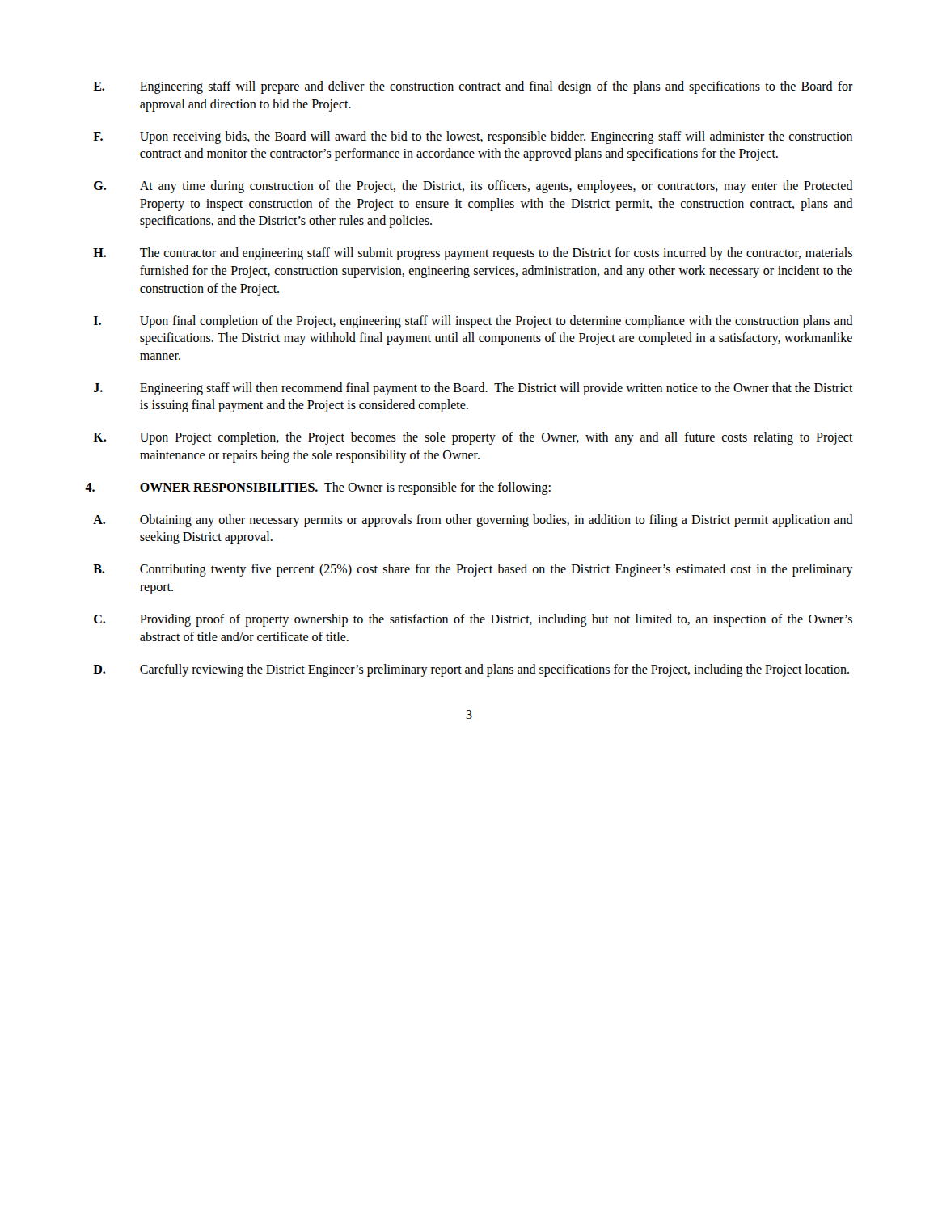E.
Engineering staff will prepare and deliver the construction contract and final design of the plans and specifications to the Board for approval and direction to bid the Project.
F.
Upon receiving bids, the Board will award the bid to the lowest, responsible bidder. Engineering staff will administer the construction contract and monitor the contractor’s performance in accordance with the approved plans and specifications for the Project.
G.
At any time during construction of the Project, the District, its officers, agents, employees, or contractors, may enter the Protected Property to inspect construction of the Project to ensure it complies with the District permit, the construction contract, plans and specifications, and the District’s other rules and policies.
H.
The contractor and engineering staff will submit progress payment requests to the District for costs incurred by the contractor, materials furnished for the Project, construction supervision, engineering services, administration, and any other work necessary or incident to the construction of the Project.
I.
Upon final completion of the Project, engineering staff will inspect the Project to determine compliance with the construction plans and specifications. The District may withhold final payment until all components of the Project are completed in a satisfactory, workmanlike manner.
J.
Engineering staff will then recommend final payment to the Board. The District will provide written notice to the Owner that the District is issuing final payment and the Project is considered complete.
K.
Upon Project completion, the Project becomes the sole property of the Owner, with any and all future costs relating to Project maintenance or repairs being the sole responsibility of the Owner.
4.
OWNER RESPONSIBILITIES. The Owner is responsible for the following:
A.
Obtaining any other necessary permits or approvals from other governing bodies, in addition to filing a District permit application and seeking District approval.
B.
Contributing twenty five percent (25%) cost share for the Project based on the District Engineer’s estimated cost in the preliminary report.
C.
Providing proof of property ownership to the satisfaction of the District, including but not limited to, an inspection of the Owner’s abstract of title and/or certificate of title.
D.
Carefully reviewing the District Engineer’s preliminary report and plans and specifications for the Project, including the Project location.
3